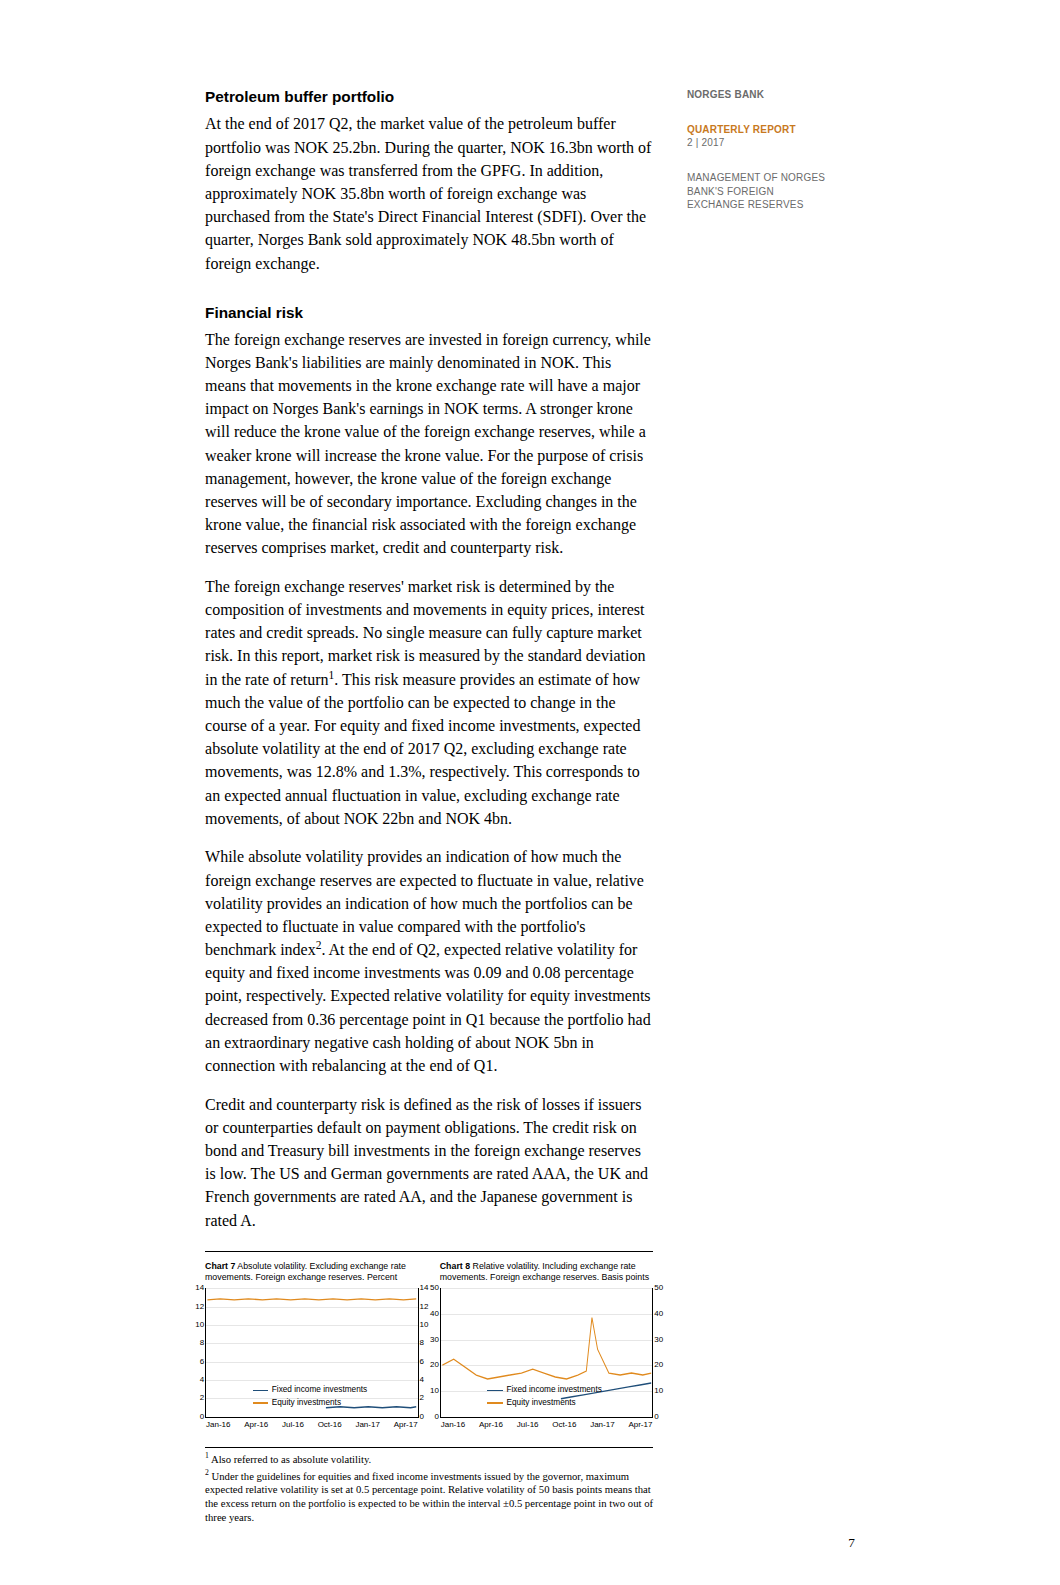Petroleum buffer portfolio
At the end of 2017 Q2, the market value of the petroleum buffer portfolio was NOK 25.2bn. During the quarter, NOK 16.3bn worth of foreign exchange was transferred from the GPFG. In addition, approximately NOK 35.8bn worth of foreign exchange was purchased from the State's Direct Financial Interest (SDFI). Over the quarter, Norges Bank sold approximately NOK 48.5bn worth of foreign exchange.
Financial risk
The foreign exchange reserves are invested in foreign currency, while Norges Bank's liabilities are mainly denominated in NOK. This means that movements in the krone exchange rate will have a major impact on Norges Bank's earnings in NOK terms. A stronger krone will reduce the krone value of the foreign exchange reserves, while a weaker krone will increase the krone value. For the purpose of crisis management, however, the krone value of the foreign exchange reserves will be of secondary importance. Excluding changes in the krone value, the financial risk associated with the foreign exchange reserves comprises market, credit and counterparty risk.
The foreign exchange reserves' market risk is determined by the composition of investments and movements in equity prices, interest rates and credit spreads. No single measure can fully capture market risk. In this report, market risk is measured by the standard deviation in the rate of return1. This risk measure provides an estimate of how much the value of the portfolio can be expected to change in the course of a year. For equity and fixed income investments, expected absolute volatility at the end of 2017 Q2, excluding exchange rate movements, was 12.8% and 1.3%, respectively. This corresponds to an expected annual fluctuation in value, excluding exchange rate movements, of about NOK 22bn and NOK 4bn.
While absolute volatility provides an indication of how much the foreign exchange reserves are expected to fluctuate in value, relative volatility provides an indication of how much the portfolios can be expected to fluctuate in value compared with the portfolio's benchmark index2. At the end of Q2, expected relative volatility for equity and fixed income investments was 0.09 and 0.08 percentage point, respectively. Expected relative volatility for equity investments decreased from 0.36 percentage point in Q1 because the portfolio had an extraordinary negative cash holding of about NOK 5bn in connection with rebalancing at the end of Q1.
Credit and counterparty risk is defined as the risk of losses if issuers or counterparties default on payment obligations. The credit risk on bond and Treasury bill investments in the foreign exchange reserves is low. The US and German governments are rated AAA, the UK and French governments are rated AA, and the Japanese government is rated A.
Chart 7 Absolute volatility. Excluding exchange rate movements. Foreign exchange reserves. Percent
14 12 10 8 6 4 2 0 14 12 10 8 6 4 2 0
Fixed income investments
Equity investments
Jan-16 Apr-16 Jul-16 Oct-16 Jan-17 Apr-17
Chart 8 Relative volatility. Including exchange rate movements. Foreign exchange reserves. Basis points
50 40 30 20 10 0 50 40 30 20 10 0
Fixed income investments
Equity investments
Jan-16 Apr-16 Jul-16 Oct-16 Jan-17 Apr-17
1 Also referred to as absolute volatility.
2 Under the guidelines for equities and fixed income investments issued by the governor, maximum expected relative volatility is set at 0.5 percentage point. Relative volatility of 50 basis points means that the excess return on the portfolio is expected to be within the interval ±0.5 percentage point in two out of three years.
NORGES BANK
QUARTERLY REPORT
2 | 2017
MANAGEMENT OF NORGES BANK'S FOREIGN
EXCHANGE RESERVES
7